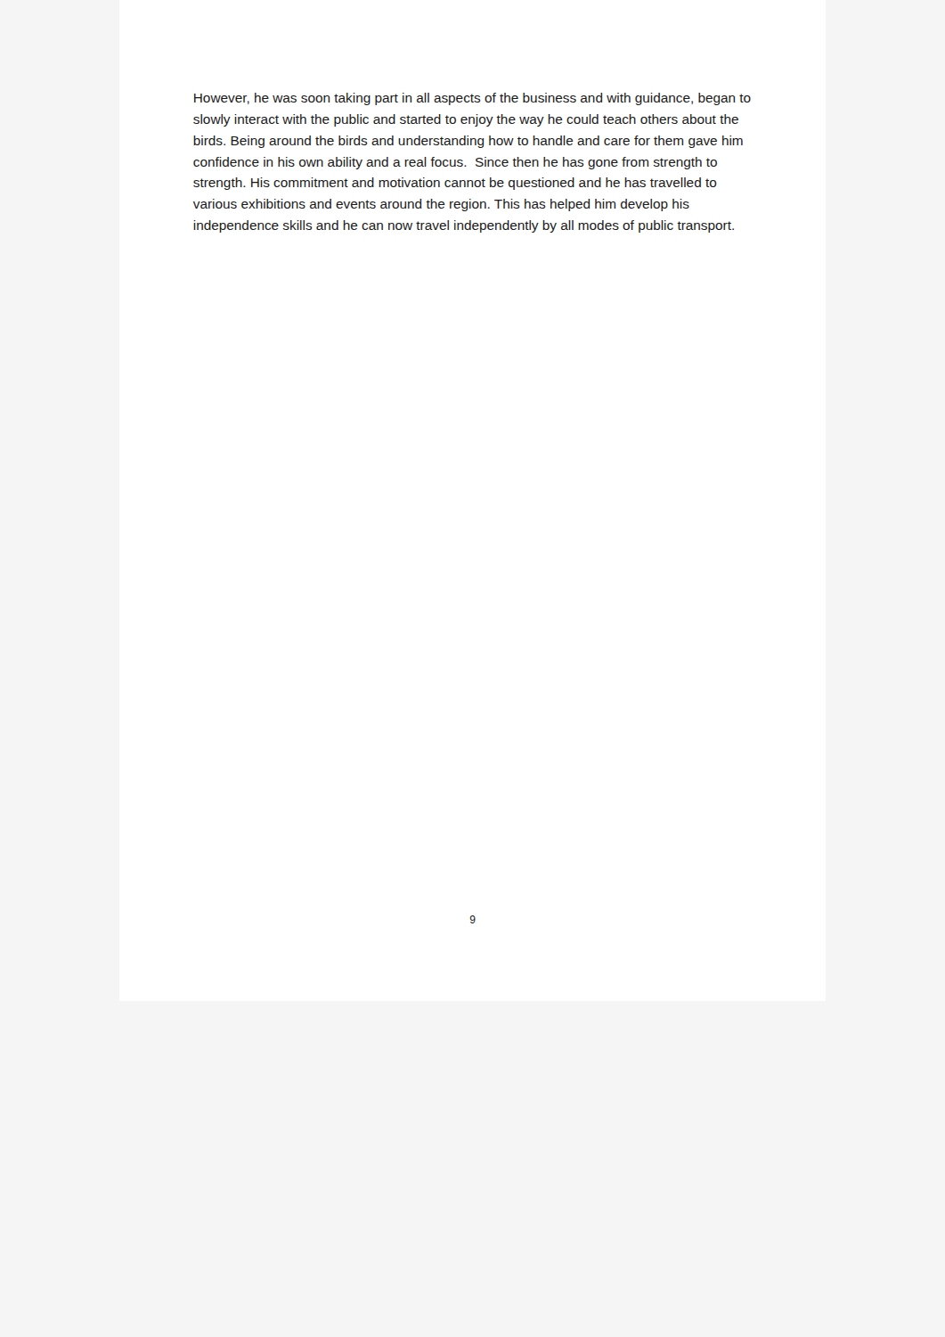However, he was soon taking part in all aspects of the business and with guidance, began to slowly interact with the public and started to enjoy the way he could teach others about the birds. Being around the birds and understanding how to handle and care for them gave him confidence in his own ability and a real focus. Since then he has gone from strength to strength. His commitment and motivation cannot be questioned and he has travelled to various exhibitions and events around the region. This has helped him develop his independence skills and he can now travel independently by all modes of public transport.
9